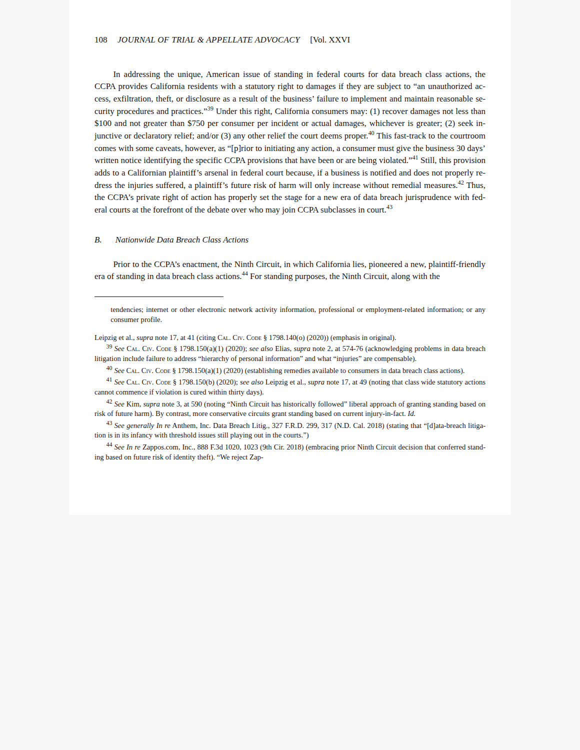108 JOURNAL OF TRIAL & APPELLATE ADVOCACY [Vol. XXVI
In addressing the unique, American issue of standing in federal courts for data breach class actions, the CCPA provides California residents with a statutory right to damages if they are subject to “an unauthorized access, exfiltration, theft, or disclosure as a result of the business’ failure to implement and maintain reasonable security procedures and practices.”39 Under this right, California consumers may: (1) recover damages not less than $100 and not greater than $750 per consumer per incident or actual damages, whichever is greater; (2) seek injunctive or declaratory relief; and/or (3) any other relief the court deems proper.40 This fast-track to the courtroom comes with some caveats, however, as “[p]rior to initiating any action, a consumer must give the business 30 days’ written notice identifying the specific CCPA provisions that have been or are being violated.”41 Still, this provision adds to a Californian plaintiff’s arsenal in federal court because, if a business is notified and does not properly redress the injuries suffered, a plaintiff’s future risk of harm will only increase without remedial measures.42 Thus, the CCPA’s private right of action has properly set the stage for a new era of data breach jurisprudence with federal courts at the forefront of the debate over who may join CCPA subclasses in court.43
B. Nationwide Data Breach Class Actions
Prior to the CCPA’s enactment, the Ninth Circuit, in which California lies, pioneered a new, plaintiff-friendly era of standing in data breach class actions.44 For standing purposes, the Ninth Circuit, along with the
tendencies; internet or other electronic network activity information, professional or employment-related information; or any consumer profile.
Leipzig et al., supra note 17, at 41 (citing Cal. Civ. Code § 1798.140(o) (2020)) (emphasis in original).
39 See Cal. Civ. Code § 1798.150(a)(1) (2020); see also Elias, supra note 2, at 574-76 (acknowledging problems in data breach litigation include failure to address “hierarchy of personal information” and what “injuries” are compensable).
40 See Cal. Civ. Code § 1798.150(a)(1) (2020) (establishing remedies available to consumers in data breach class actions).
41 See Cal. Civ. Code § 1798.150(b) (2020); see also Leipzig et al., supra note 17, at 49 (noting that class wide statutory actions cannot commence if violation is cured within thirty days).
42 See Kim, supra note 3, at 590 (noting “Ninth Circuit has historically followed” liberal approach of granting standing based on risk of future harm). By contrast, more conservative circuits grant standing based on current injury-in-fact. Id.
43 See generally In re Anthem, Inc. Data Breach Litig., 327 F.R.D. 299, 317 (N.D. Cal. 2018) (stating that “[d]ata-breach litigation is in its infancy with threshold issues still playing out in the courts.”)
44 See In re Zappos.com, Inc., 888 F.3d 1020, 1023 (9th Cir. 2018) (embracing prior Ninth Circuit decision that conferred standing based on future risk of identity theft). “We reject Zap-